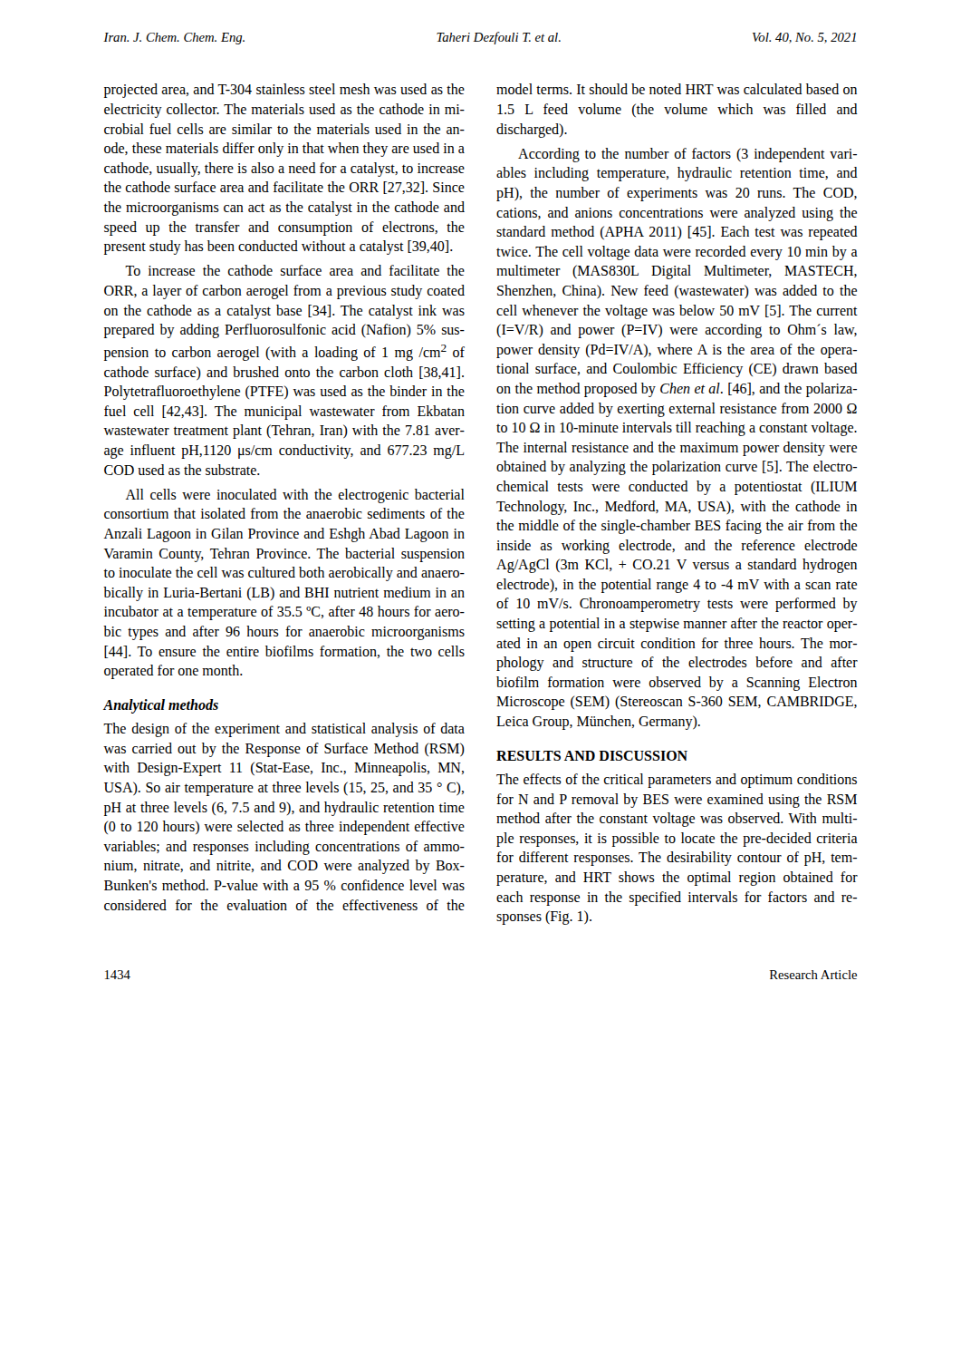Iran. J. Chem. Chem. Eng.
Taheri Dezfouli T. et al.
Vol. 40, No. 5, 2021
projected area, and T-304 stainless steel mesh was used as the electricity collector. The materials used as the cathode in microbial fuel cells are similar to the materials used in the anode, these materials differ only in that when they are used in a cathode, usually, there is also a need for a catalyst, to increase the cathode surface area and facilitate the ORR [27,32]. Since the microorganisms can act as the catalyst in the cathode and speed up the transfer and consumption of electrons, the present study has been conducted without a catalyst [39,40].
To increase the cathode surface area and facilitate the ORR, a layer of carbon aerogel from a previous study coated on the cathode as a catalyst base [34]. The catalyst ink was prepared by adding Perfluorosulfonic acid (Nafion) 5% suspension to carbon aerogel (with a loading of 1 mg /cm2 of cathode surface) and brushed onto the carbon cloth [38,41]. Polytetrafluoroethylene (PTFE) was used as the binder in the fuel cell [42,43]. The municipal wastewater from Ekbatan wastewater treatment plant (Tehran, Iran) with the 7.81 average influent pH,1120 μs/cm conductivity, and 677.23 mg/L COD used as the substrate.
All cells were inoculated with the electrogenic bacterial consortium that isolated from the anaerobic sediments of the Anzali Lagoon in Gilan Province and Eshgh Abad Lagoon in Varamin County, Tehran Province. The bacterial suspension to inoculate the cell was cultured both aerobically and anaerobically in Luria-Bertani (LB) and BHI nutrient medium in an incubator at a temperature of 35.5 ºC, after 48 hours for aerobic types and after 96 hours for anaerobic microorganisms [44]. To ensure the entire biofilms formation, the two cells operated for one month.
Analytical methods
The design of the experiment and statistical analysis of data was carried out by the Response of Surface Method (RSM) with Design-Expert 11 (Stat-Ease, Inc., Minneapolis, MN, USA). So air temperature at three levels (15, 25, and 35 ° C), pH at three levels (6, 7.5 and 9), and hydraulic retention time (0 to 120 hours) were selected as three independent effective variables; and responses including concentrations of ammonium, nitrate, and nitrite, and COD were analyzed by Box-Bunken's method. P-value with a 95 % confidence level was considered for the evaluation of the effectiveness of the model terms. It should be noted HRT was calculated based on 1.5 L feed volume (the volume which was filled and discharged).
According to the number of factors (3 independent variables including temperature, hydraulic retention time, and pH), the number of experiments was 20 runs. The COD, cations, and anions concentrations were analyzed using the standard method (APHA 2011) [45]. Each test was repeated twice. The cell voltage data were recorded every 10 min by a multimeter (MAS830L Digital Multimeter, MASTECH, Shenzhen, China). New feed (wastewater) was added to the cell whenever the voltage was below 50 mV [5]. The current (I=V/R) and power (P=IV) were according to Ohm´s law, power density (Pd=IV/A), where A is the area of the operational surface, and Coulombic Efficiency (CE) drawn based on the method proposed by Chen et al. [46], and the polarization curve added by exerting external resistance from 2000 Ω to 10 Ω in 10-minute intervals till reaching a constant voltage. The internal resistance and the maximum power density were obtained by analyzing the polarization curve [5]. The electrochemical tests were conducted by a potentiostat (ILIUM Technology, Inc., Medford, MA, USA), with the cathode in the middle of the single-chamber BES facing the air from the inside as working electrode, and the reference electrode Ag/AgCl (3m KCl, + CO.21 V versus a standard hydrogen electrode), in the potential range 4 to -4 mV with a scan rate of 10 mV/s. Chronoamperometry tests were performed by setting a potential in a stepwise manner after the reactor operated in an open circuit condition for three hours. The morphology and structure of the electrodes before and after biofilm formation were observed by a Scanning Electron Microscope (SEM) (Stereoscan S-360 SEM, CAMBRIDGE, Leica Group, München, Germany).
Results and Discussion
The effects of the critical parameters and optimum conditions for N and P removal by BES were examined using the RSM method after the constant voltage was observed. With multiple responses, it is possible to locate the pre-decided criteria for different responses. The desirability contour of pH, temperature, and HRT shows the optimal region obtained for each response in the specified intervals for factors and responses (Fig. 1).
1434
Research Article